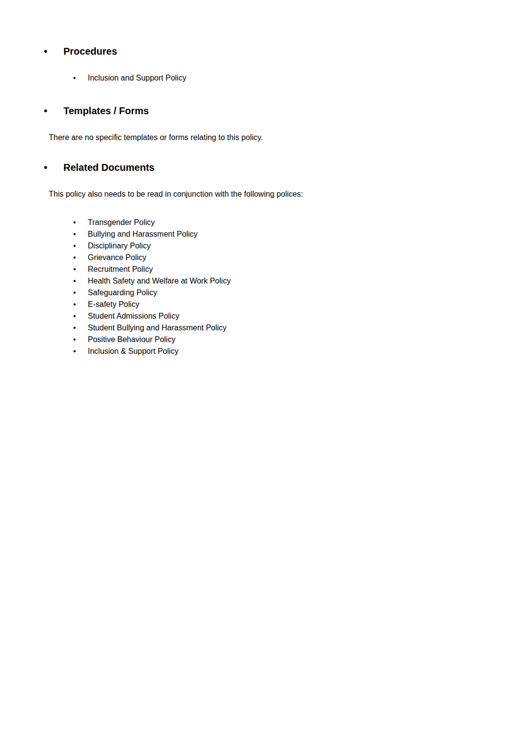Procedures
Inclusion and Support Policy
Templates / Forms
There are no specific templates or forms relating to this policy.
Related Documents
This policy also needs to be read in conjunction with the following polices:
Transgender Policy
Bullying and Harassment Policy
Disciplinary Policy
Grievance Policy
Recruitment Policy
Health Safety and Welfare at Work Policy
Safeguarding Policy
E-safety Policy
Student Admissions Policy
Student Bullying and Harassment Policy
Positive Behaviour Policy
Inclusion & Support Policy